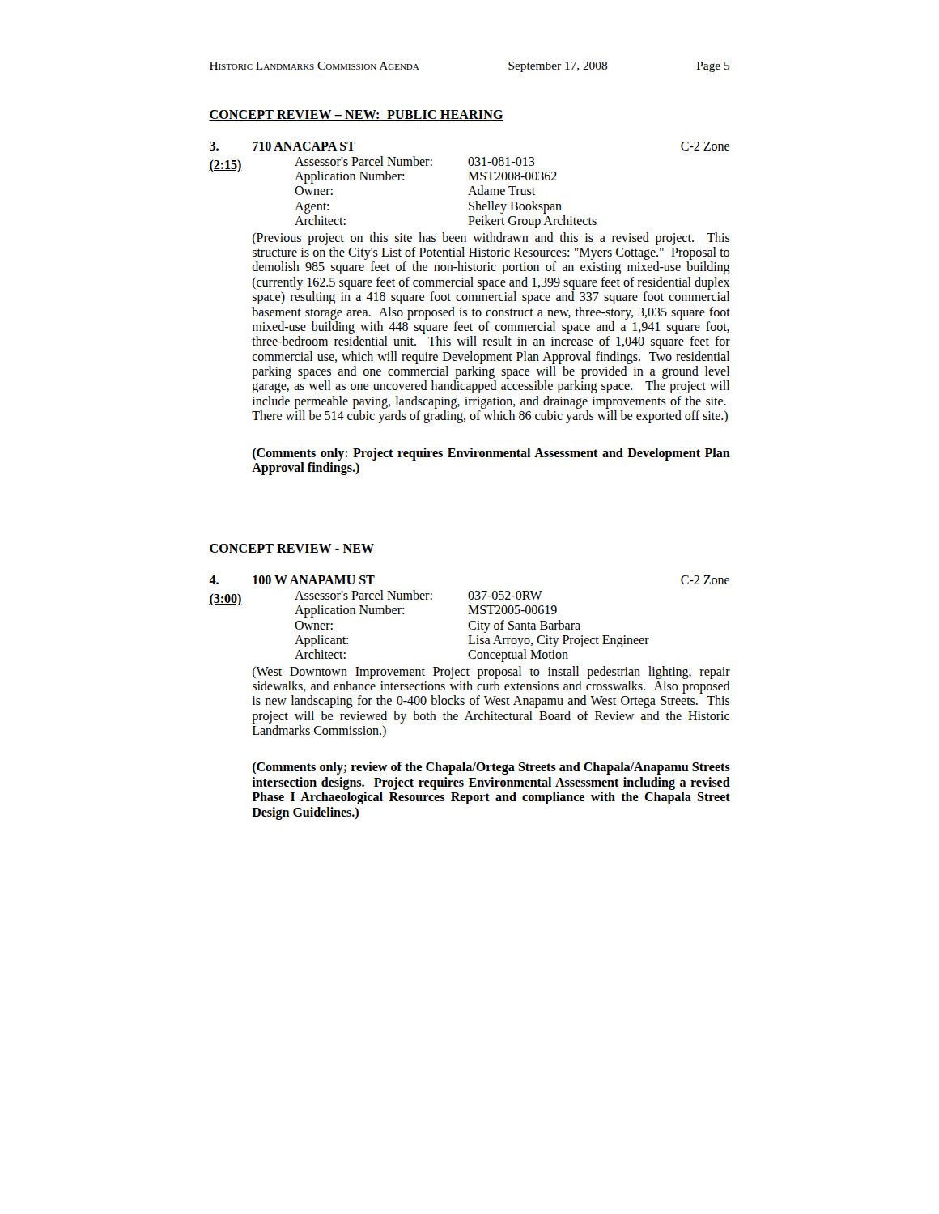Historic Landmarks Commission Agenda
September 17, 2008
Page 5
CONCEPT REVIEW – NEW: PUBLIC HEARING
3.
710 ANACAPA ST
C-2 Zone
(2:15)
| Assessor's Parcel Number: | 031-081-013 |
| Application Number: | MST2008-00362 |
| Owner: | Adame Trust |
| Agent: | Shelley Bookspan |
| Architect: | Peikert Group Architects |
(Previous project on this site has been withdrawn and this is a revised project. This structure is on the City's List of Potential Historic Resources: "Myers Cottage." Proposal to demolish 985 square feet of the non-historic portion of an existing mixed-use building (currently 162.5 square feet of commercial space and 1,399 square feet of residential duplex space) resulting in a 418 square foot commercial space and 337 square foot commercial basement storage area. Also proposed is to construct a new, three-story, 3,035 square foot mixed-use building with 448 square feet of commercial space and a 1,941 square foot, three-bedroom residential unit. This will result in an increase of 1,040 square feet for commercial use, which will require Development Plan Approval findings. Two residential parking spaces and one commercial parking space will be provided in a ground level garage, as well as one uncovered handicapped accessible parking space. The project will include permeable paving, landscaping, irrigation, and drainage improvements of the site. There will be 514 cubic yards of grading, of which 86 cubic yards will be exported off site.)
(Comments only: Project requires Environmental Assessment and Development Plan Approval findings.)
CONCEPT REVIEW - NEW
4.
100 W ANAPAMU ST
C-2 Zone
(3:00)
| Assessor's Parcel Number: | 037-052-0RW |
| Application Number: | MST2005-00619 |
| Owner: | City of Santa Barbara |
| Applicant: | Lisa Arroyo, City Project Engineer |
| Architect: | Conceptual Motion |
(West Downtown Improvement Project proposal to install pedestrian lighting, repair sidewalks, and enhance intersections with curb extensions and crosswalks. Also proposed is new landscaping for the 0-400 blocks of West Anapamu and West Ortega Streets. This project will be reviewed by both the Architectural Board of Review and the Historic Landmarks Commission.)
(Comments only; review of the Chapala/Ortega Streets and Chapala/Anapamu Streets intersection designs. Project requires Environmental Assessment including a revised Phase I Archaeological Resources Report and compliance with the Chapala Street Design Guidelines.)